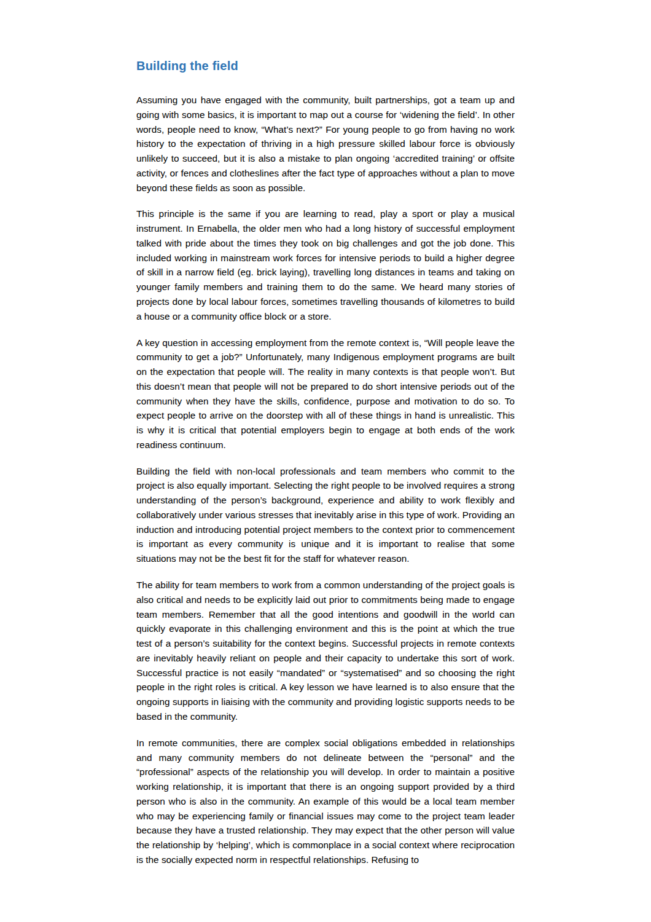Building the field
Assuming you have engaged with the community, built partnerships, got a team up and going with some basics, it is important to map out a course for ‘widening the field’. In other words, people need to know, “What’s next?” For young people to go from having no work history to the expectation of thriving in a high pressure skilled labour force is obviously unlikely to succeed, but it is also a mistake to plan ongoing ‘accredited training’ or offsite activity, or fences and clotheslines after the fact type of approaches without a plan to move beyond these fields as soon as possible.
This principle is the same if you are learning to read, play a sport or play a musical instrument. In Ernabella, the older men who had a long history of successful employment talked with pride about the times they took on big challenges and got the job done. This included working in mainstream work forces for intensive periods to build a higher degree of skill in a narrow field (eg. brick laying), travelling long distances in teams and taking on younger family members and training them to do the same. We heard many stories of projects done by local labour forces, sometimes travelling thousands of kilometres to build a house or a community office block or a store.
A key question in accessing employment from the remote context is, “Will people leave the community to get a job?” Unfortunately, many Indigenous employment programs are built on the expectation that people will. The reality in many contexts is that people won’t. But this doesn’t mean that people will not be prepared to do short intensive periods out of the community when they have the skills, confidence, purpose and motivation to do so. To expect people to arrive on the doorstep with all of these things in hand is unrealistic. This is why it is critical that potential employers begin to engage at both ends of the work readiness continuum.
Building the field with non-local professionals and team members who commit to the project is also equally important. Selecting the right people to be involved requires a strong understanding of the person’s background, experience and ability to work flexibly and collaboratively under various stresses that inevitably arise in this type of work. Providing an induction and introducing potential project members to the context prior to commencement is important as every community is unique and it is important to realise that some situations may not be the best fit for the staff for whatever reason.
The ability for team members to work from a common understanding of the project goals is also critical and needs to be explicitly laid out prior to commitments being made to engage team members. Remember that all the good intentions and goodwill in the world can quickly evaporate in this challenging environment and this is the point at which the true test of a person’s suitability for the context begins. Successful projects in remote contexts are inevitably heavily reliant on people and their capacity to undertake this sort of work. Successful practice is not easily “mandated” or “systematised” and so choosing the right people in the right roles is critical. A key lesson we have learned is to also ensure that the ongoing supports in liaising with the community and providing logistic supports needs to be based in the community.
In remote communities, there are complex social obligations embedded in relationships and many community members do not delineate between the “personal” and the “professional” aspects of the relationship you will develop. In order to maintain a positive working relationship, it is important that there is an ongoing support provided by a third person who is also in the community. An example of this would be a local team member who may be experiencing family or financial issues may come to the project team leader because they have a trusted relationship. They may expect that the other person will value the relationship by ‘helping’, which is commonplace in a social context where reciprocation is the socially expected norm in respectful relationships. Refusing to